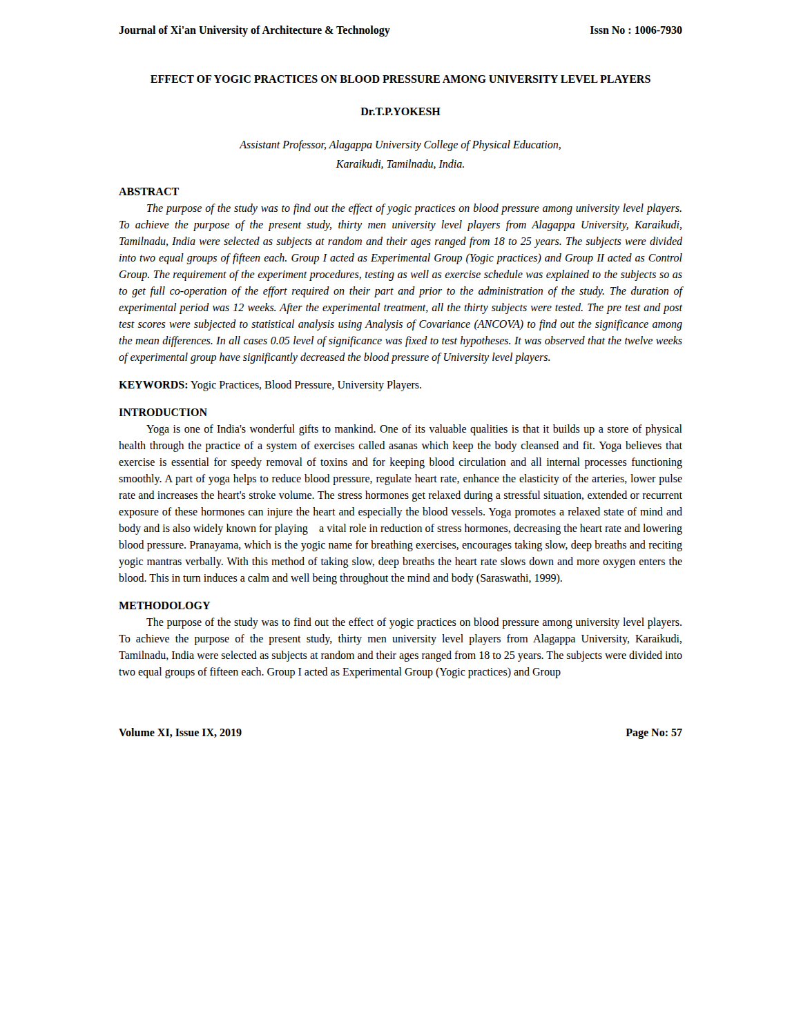Journal of Xi'an University of Architecture & Technology Issn No : 1006-7930
Effect of Yogic Practices on Blood Pressure Among University Level Players
Dr.T.P.YOKESH
Assistant Professor, Alagappa University College of Physical Education,
Karaikudi, Tamilnadu, India.
Abstract
The purpose of the study was to find out the effect of yogic practices on blood pressure among university level players. To achieve the purpose of the present study, thirty men university level players from Alagappa University, Karaikudi, Tamilnadu, India were selected as subjects at random and their ages ranged from 18 to 25 years. The subjects were divided into two equal groups of fifteen each. Group I acted as Experimental Group (Yogic practices) and Group II acted as Control Group. The requirement of the experiment procedures, testing as well as exercise schedule was explained to the subjects so as to get full co-operation of the effort required on their part and prior to the administration of the study. The duration of experimental period was 12 weeks. After the experimental treatment, all the thirty subjects were tested. The pre test and post test scores were subjected to statistical analysis using Analysis of Covariance (ANCOVA) to find out the significance among the mean differences. In all cases 0.05 level of significance was fixed to test hypotheses. It was observed that the twelve weeks of experimental group have significantly decreased the blood pressure of University level players.
KEYWORDS: Yogic Practices, Blood Pressure, University Players.
Introduction
Yoga is one of India's wonderful gifts to mankind. One of its valuable qualities is that it builds up a store of physical health through the practice of a system of exercises called asanas which keep the body cleansed and fit. Yoga believes that exercise is essential for speedy removal of toxins and for keeping blood circulation and all internal processes functioning smoothly. A part of yoga helps to reduce blood pressure, regulate heart rate, enhance the elasticity of the arteries, lower pulse rate and increases the heart's stroke volume. The stress hormones get relaxed during a stressful situation, extended or recurrent exposure of these hormones can injure the heart and especially the blood vessels. Yoga promotes a relaxed state of mind and body and is also widely known for playing a vital role in reduction of stress hormones, decreasing the heart rate and lowering blood pressure. Pranayama, which is the yogic name for breathing exercises, encourages taking slow, deep breaths and reciting yogic mantras verbally. With this method of taking slow, deep breaths the heart rate slows down and more oxygen enters the blood. This in turn induces a calm and well being throughout the mind and body (Saraswathi, 1999).
Methodology
The purpose of the study was to find out the effect of yogic practices on blood pressure among university level players. To achieve the purpose of the present study, thirty men university level players from Alagappa University, Karaikudi, Tamilnadu, India were selected as subjects at random and their ages ranged from 18 to 25 years. The subjects were divided into two equal groups of fifteen each. Group I acted as Experimental Group (Yogic practices) and Group
Volume XI, Issue IX, 2019 Page No: 57